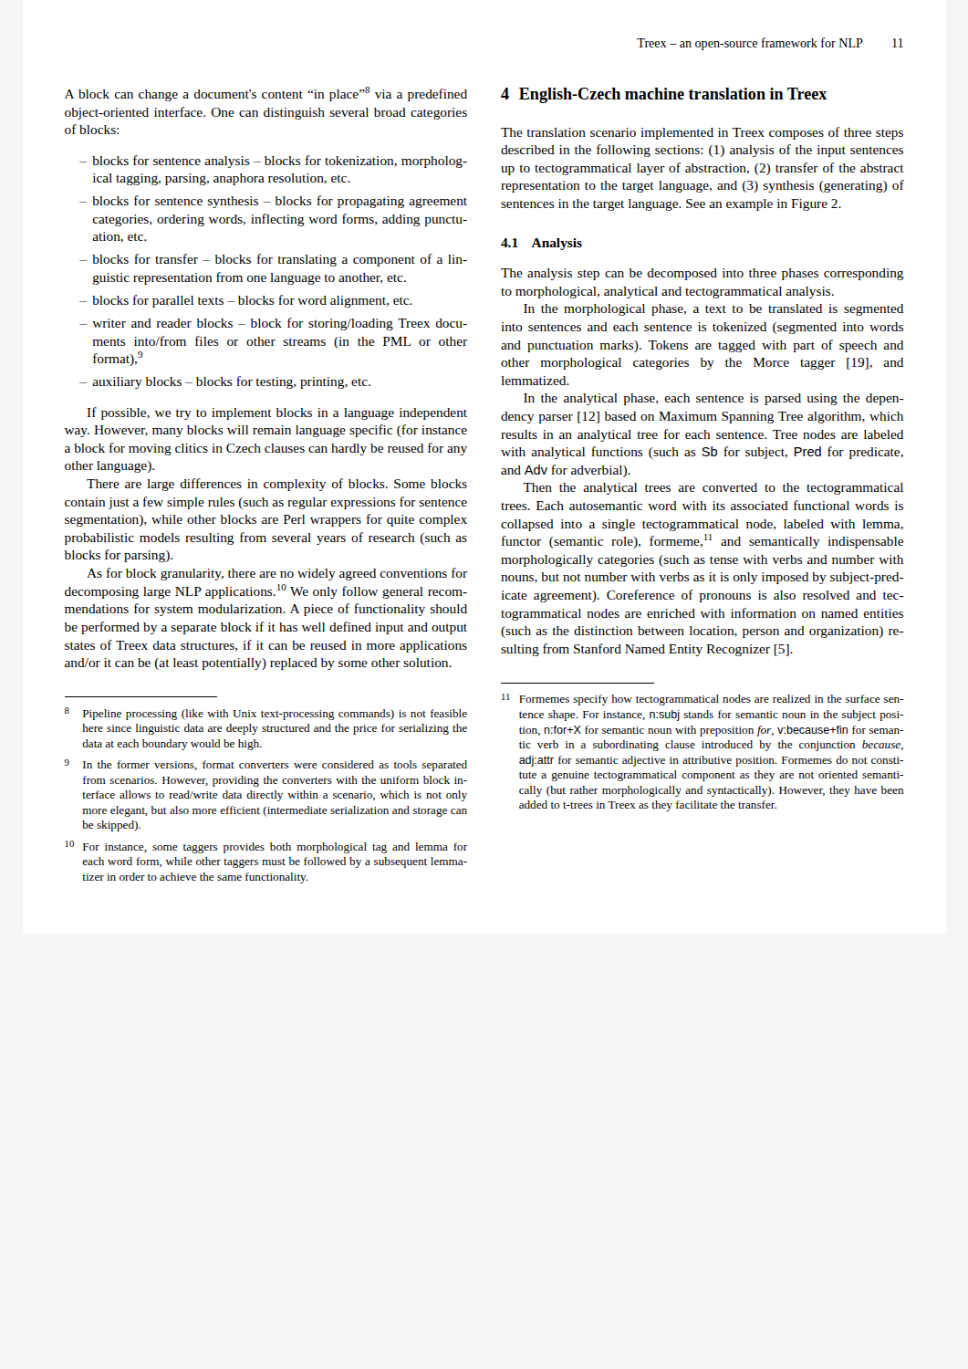Treex – an open-source framework for NLP 11
A block can change a document's content “in place”8 via a predefined object-oriented interface. One can distinguish several broad categories of blocks:
blocks for sentence analysis – blocks for tokenization, morphological tagging, parsing, anaphora resolution, etc.
blocks for sentence synthesis – blocks for propagating agreement categories, ordering words, inflecting word forms, adding punctuation, etc.
blocks for transfer – blocks for translating a component of a linguistic representation from one language to another, etc.
blocks for parallel texts – blocks for word alignment, etc.
writer and reader blocks – block for storing/loading Treex documents into/from files or other streams (in the PML or other format),9
auxiliary blocks – blocks for testing, printing, etc.
If possible, we try to implement blocks in a language independent way. However, many blocks will remain language specific (for instance a block for moving clitics in Czech clauses can hardly be reused for any other language).
There are large differences in complexity of blocks. Some blocks contain just a few simple rules (such as regular expressions for sentence segmentation), while other blocks are Perl wrappers for quite complex probabilistic models resulting from several years of research (such as blocks for parsing).
As for block granularity, there are no widely agreed conventions for decomposing large NLP applications.10 We only follow general recommendations for system modularization. A piece of functionality should be performed by a separate block if it has well defined input and output states of Treex data structures, if it can be reused in more applications and/or it can be (at least potentially) replaced by some other solution.
8 Pipeline processing (like with Unix text-processing commands) is not feasible here since linguistic data are deeply structured and the price for serializing the data at each boundary would be high.
9 In the former versions, format converters were considered as tools separated from scenarios. However, providing the converters with the uniform block interface allows to read/write data directly within a scenario, which is not only more elegant, but also more efficient (intermediate serialization and storage can be skipped).
10 For instance, some taggers provides both morphological tag and lemma for each word form, while other taggers must be followed by a subsequent lemmatizer in order to achieve the same functionality.
4 English-Czech machine translation in Treex
The translation scenario implemented in Treex composes of three steps described in the following sections: (1) analysis of the input sentences up to tectogrammatical layer of abstraction, (2) transfer of the abstract representation to the target language, and (3) synthesis (generating) of sentences in the target language. See an example in Figure 2.
4.1 Analysis
The analysis step can be decomposed into three phases corresponding to morphological, analytical and tectogrammatical analysis.
In the morphological phase, a text to be translated is segmented into sentences and each sentence is tokenized (segmented into words and punctuation marks). Tokens are tagged with part of speech and other morphological categories by the Morce tagger [19], and lemmatized.
In the analytical phase, each sentence is parsed using the dependency parser [12] based on Maximum Spanning Tree algorithm, which results in an analytical tree for each sentence. Tree nodes are labeled with analytical functions (such as Sb for subject, Pred for predicate, and Adv for adverbial).
Then the analytical trees are converted to the tectogrammatical trees. Each autosemantic word with its associated functional words is collapsed into a single tectogrammatical node, labeled with lemma, functor (semantic role), formeme,11 and semantically indispensable morphologically categories (such as tense with verbs and number with nouns, but not number with verbs as it is only imposed by subject-predicate agreement). Coreference of pronouns is also resolved and tectogrammatical nodes are enriched with information on named entities (such as the distinction between location, person and organization) resulting from Stanford Named Entity Recognizer [5].
11 Formemes specify how tectogrammatical nodes are realized in the surface sentence shape. For instance, n:subj stands for semantic noun in the subject position, n:for+X for semantic noun with preposition for, v:because+fin for semantic verb in a subordinating clause introduced by the conjunction because, adj:attr for semantic adjective in attributive position. Formemes do not constitute a genuine tectogrammatical component as they are not oriented semantically (but rather morphologically and syntactically). However, they have been added to t-trees in Treex as they facilitate the transfer.